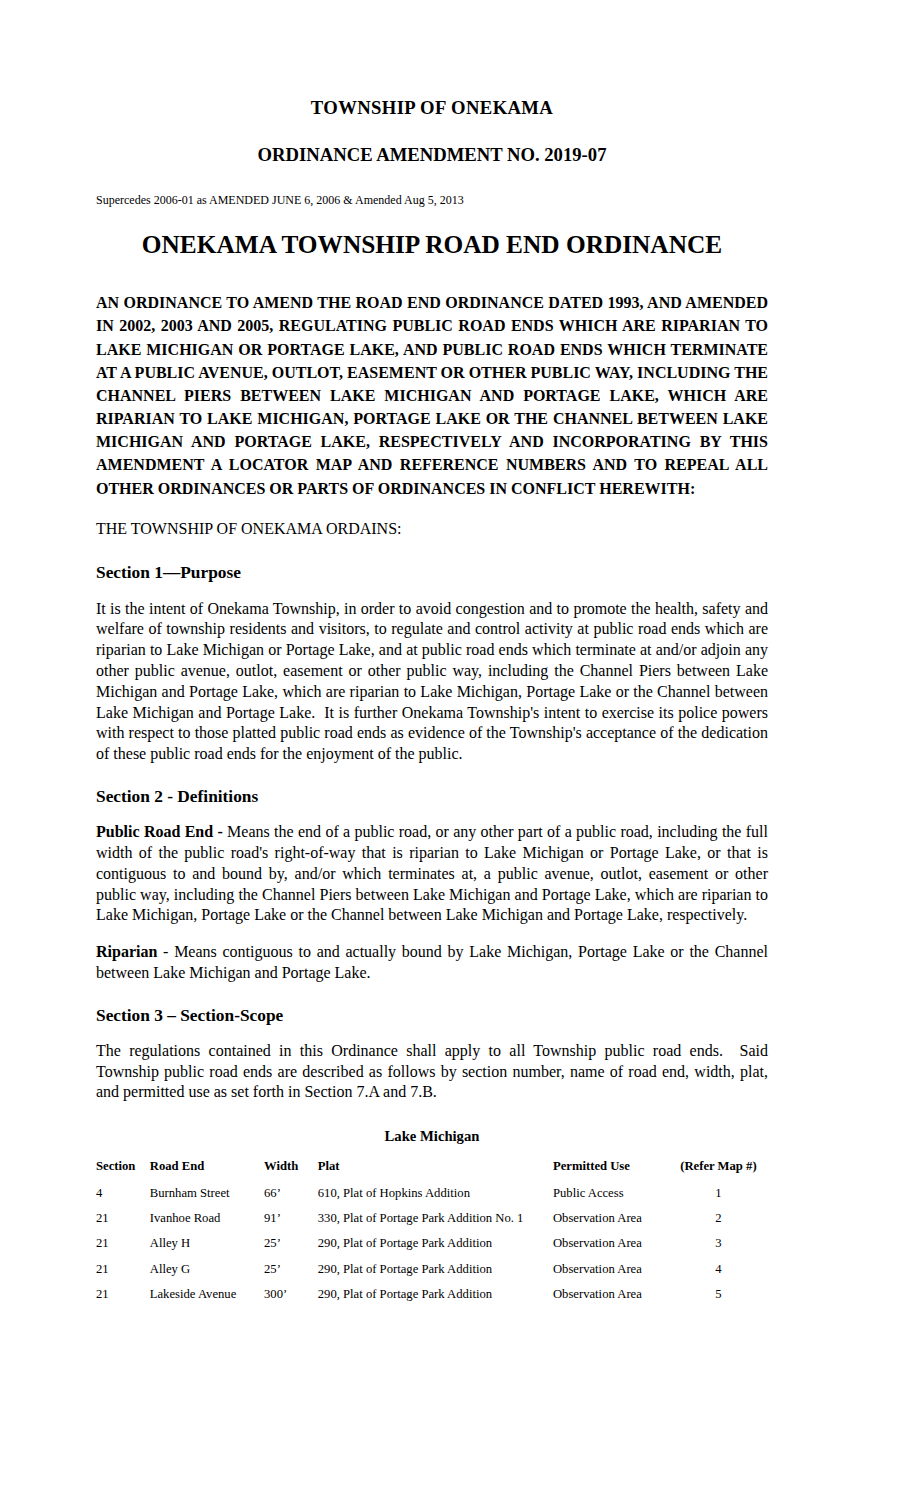TOWNSHIP OF ONEKAMA
ORDINANCE AMENDMENT NO. 2019-07
Supercedes 2006-01 as AMENDED JUNE 6, 2006 & Amended Aug 5, 2013
ONEKAMA TOWNSHIP ROAD END ORDINANCE
AN ORDINANCE TO AMEND THE ROAD END ORDINANCE DATED 1993, AND AMENDED IN 2002, 2003 AND 2005, REGULATING PUBLIC ROAD ENDS WHICH ARE RIPARIAN TO LAKE MICHIGAN OR PORTAGE LAKE, AND PUBLIC ROAD ENDS WHICH TERMINATE AT A PUBLIC AVENUE, OUTLOT, EASEMENT OR OTHER PUBLIC WAY, INCLUDING THE CHANNEL PIERS BETWEEN LAKE MICHIGAN AND PORTAGE LAKE, WHICH ARE RIPARIAN TO LAKE MICHIGAN, PORTAGE LAKE OR THE CHANNEL BETWEEN LAKE MICHIGAN AND PORTAGE LAKE, RESPECTIVELY AND INCORPORATING BY THIS AMENDMENT A LOCATOR MAP AND REFERENCE NUMBERS AND TO REPEAL ALL OTHER ORDINANCES OR PARTS OF ORDINANCES IN CONFLICT HEREWITH:
THE TOWNSHIP OF ONEKAMA ORDAINS:
Section 1—Purpose
It is the intent of Onekama Township, in order to avoid congestion and to promote the health, safety and welfare of township residents and visitors, to regulate and control activity at public road ends which are riparian to Lake Michigan or Portage Lake, and at public road ends which terminate at and/or adjoin any other public avenue, outlot, easement or other public way, including the Channel Piers between Lake Michigan and Portage Lake, which are riparian to Lake Michigan, Portage Lake or the Channel between Lake Michigan and Portage Lake. It is further Onekama Township's intent to exercise its police powers with respect to those platted public road ends as evidence of the Township's acceptance of the dedication of these public road ends for the enjoyment of the public.
Section 2 - Definitions
Public Road End - Means the end of a public road, or any other part of a public road, including the full width of the public road's right-of-way that is riparian to Lake Michigan or Portage Lake, or that is contiguous to and bound by, and/or which terminates at, a public avenue, outlot, easement or other public way, including the Channel Piers between Lake Michigan and Portage Lake, which are riparian to Lake Michigan, Portage Lake or the Channel between Lake Michigan and Portage Lake, respectively.
Riparian - Means contiguous to and actually bound by Lake Michigan, Portage Lake or the Channel between Lake Michigan and Portage Lake.
Section 3 – Section-Scope
The regulations contained in this Ordinance shall apply to all Township public road ends. Said Township public road ends are described as follows by section number, name of road end, width, plat, and permitted use as set forth in Section 7.A and 7.B.
Lake Michigan
| Section | Road End | Width | Plat | Permitted Use | (Refer Map #) |
| --- | --- | --- | --- | --- | --- |
| 4 | Burnham Street | 66’ | 610, Plat of Hopkins Addition | Public Access | 1 |
| 21 | Ivanhoe Road | 91’ | 330, Plat of Portage Park Addition No. 1 | Observation Area | 2 |
| 21 | Alley H | 25’ | 290, Plat of Portage Park Addition | Observation Area | 3 |
| 21 | Alley G | 25’ | 290, Plat of Portage Park Addition | Observation Area | 4 |
| 21 | Lakeside Avenue | 300’ | 290, Plat of Portage Park Addition | Observation Area | 5 |